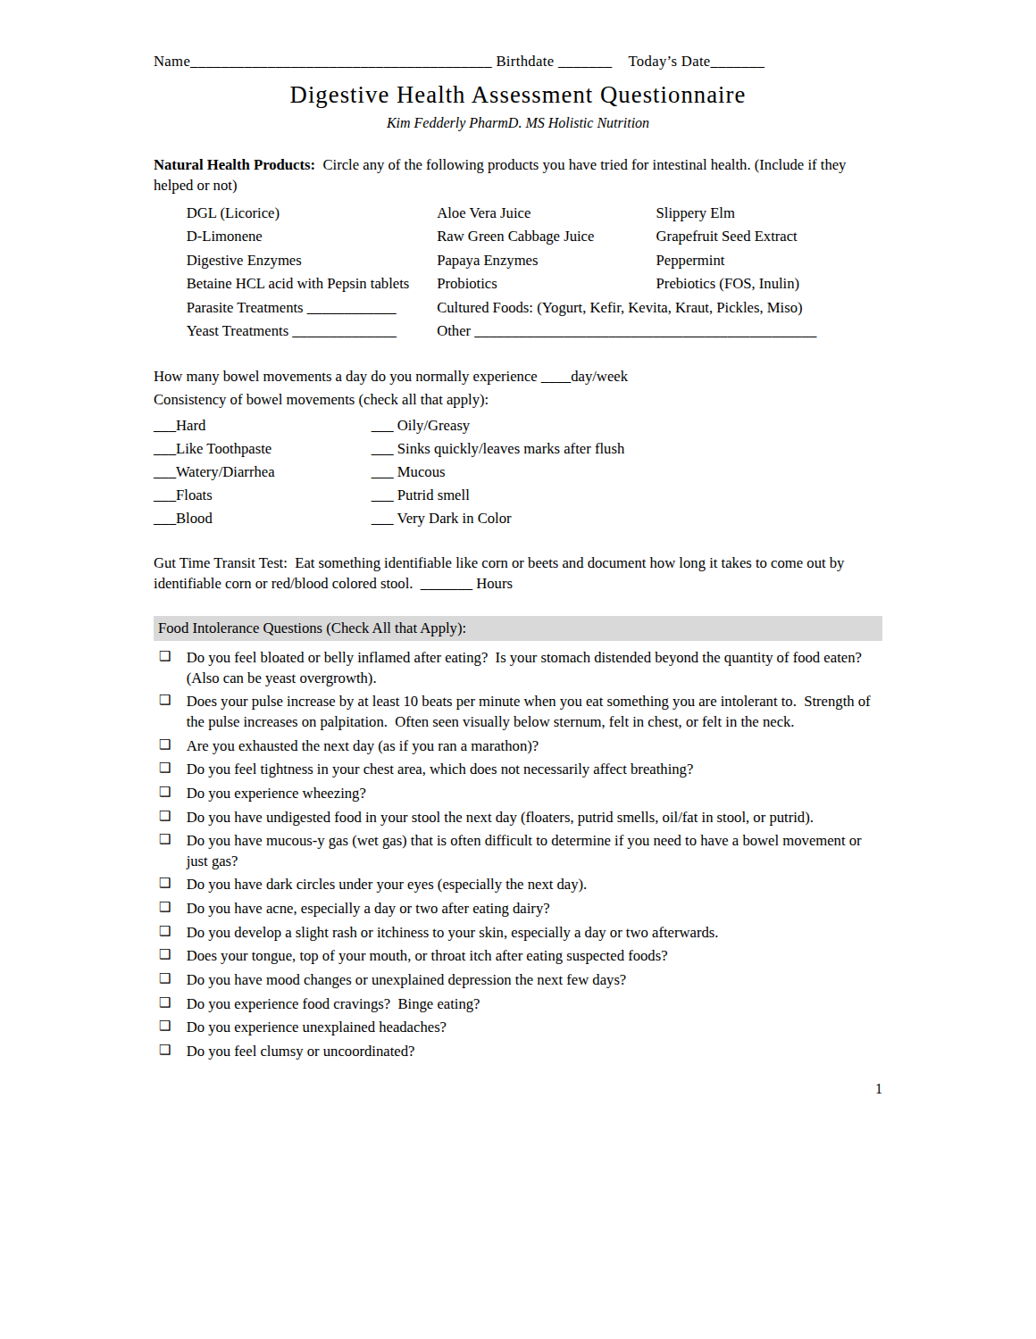Name_______________________________________ Birthdate _______ Today’s Date_______
Digestive Health Assessment Questionnaire
Kim Fedderly PharmD. MS Holistic Nutrition
Natural Health Products: Circle any of the following products you have tried for intestinal health. (Include if they helped or not)
| DGL (Licorice) | Aloe Vera Juice | Slippery Elm |
| D-Limonene | Raw Green Cabbage Juice | Grapefruit Seed Extract |
| Digestive Enzymes | Papaya Enzymes | Peppermint |
| Betaine HCL acid with Pepsin tablets | Probiotics | Prebiotics (FOS, Inulin) |
| Parasite Treatments ____________ | Cultured Foods: (Yogurt, Kefir, Kevita, Kraut, Pickles, Miso) |
| Yeast Treatments ______________ | Other ______________________________________________ |
How many bowel movements a day do you normally experience ____day/week
Consistency of bowel movements (check all that apply):
| ___Hard | ___ Oily/Greasy |
| ___Like Toothpaste | ___ Sinks quickly/leaves marks after flush |
| ___Watery/Diarrhea | ___ Mucous |
| ___Floats | ___ Putrid smell |
| ___Blood | ___ Very Dark in Color |
Gut Time Transit Test: Eat something identifiable like corn or beets and document how long it takes to come out by identifiable corn or red/blood colored stool. _______ Hours
Food Intolerance Questions (Check All that Apply):
Do you feel bloated or belly inflamed after eating? Is your stomach distended beyond the quantity of food eaten? (Also can be yeast overgrowth).
Does your pulse increase by at least 10 beats per minute when you eat something you are intolerant to. Strength of the pulse increases on palpitation. Often seen visually below sternum, felt in chest, or felt in the neck.
Are you exhausted the next day (as if you ran a marathon)?
Do you feel tightness in your chest area, which does not necessarily affect breathing?
Do you experience wheezing?
Do you have undigested food in your stool the next day (floaters, putrid smells, oil/fat in stool, or putrid).
Do you have mucous-y gas (wet gas) that is often difficult to determine if you need to have a bowel movement or just gas?
Do you have dark circles under your eyes (especially the next day).
Do you have acne, especially a day or two after eating dairy?
Do you develop a slight rash or itchiness to your skin, especially a day or two afterwards.
Does your tongue, top of your mouth, or throat itch after eating suspected foods?
Do you have mood changes or unexplained depression the next few days?
Do you experience food cravings? Binge eating?
Do you experience unexplained headaches?
Do you feel clumsy or uncoordinated?
1